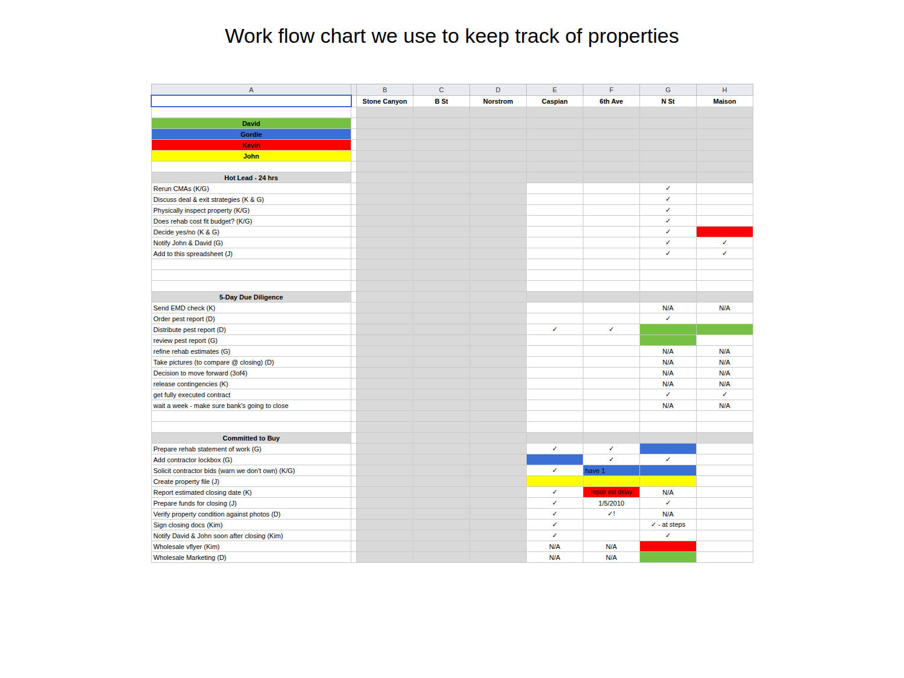Work flow chart we use to keep track of properties
| A | | B | C | D | E | F | G | H |
| | | Stone Canyon | B St | Norstrom | Caspian | 6th Ave | N St | Maison |
| David | | | | | | | | |
| Gordie | | | | | | | | |
| Kevin | | | | | | | | |
| John | | | | | | | | |
| Hot Lead - 24 hrs | | | | | | | | |
| Rerun CMAs (K/G) | | | | | | | ✓ | |
| Discuss deal & exit strategies (K & G) | | | | | | | ✓ | |
| Physically inspect property (K/G) | | | | | | | ✓ | |
| Does rehab cost fit budget? (K/G) | | | | | | | ✓ | |
| Decide yes/no (K & G) | | | | | | | ✓ | |
| Notify John & David (G) | | | | | | | ✓ | ✓ |
| Add to this spreadsheet (J) | | | | | | | ✓ | ✓ |
| 5-Day Due Diligence | | | | | | | | |
| Send EMD check (K) | | | | | | | N/A | N/A |
| Order pest report (D) | | | | | | | ✓ | |
| Distribute pest report (D) | | | | | ✓ | ✓ | | |
| review pest report (G) | | | | | | | | |
| refine rehab estimates (G) | | | | | | | N/A | N/A |
| Take pictures (to compare @ closing) (D) | | | | | | | N/A | N/A |
| Decision to move forward (3of4) | | | | | | | N/A | N/A |
| release contingencies (K) | | | | | | | N/A | N/A |
| get fully executed contract | | | | | | | ✓ | ✓ |
| wait a week - make sure bank's going to close | | | | | | | N/A | N/A |
| Committed to Buy | | | | | | | | |
| Prepare rehab statement of work (G) | | | | | ✓ | ✓ | | |
| Add contractor lockbox (G) | | | | | | ✓ | ✓ | |
| Solicit contractor bids (warn we don't own) (K/G) | | | | | ✓ | have 1 | | |
| Create property file (J) | | | | | | | | |
| Report estimated closing date (K) | | | | | ✓ | repair est delay | N/A | |
| Prepare funds for closing (J) | | | | | ✓ | 1/5/2010 | ✓ | |
| Verify property condition against photos (D) | | | | | ✓ | ✓! | N/A | |
| Sign closing docs (Kim) | | | | | ✓ | | ✓ - at steps | |
| Notify David & John soon after closing (Kim) | | | | | ✓ | | ✓ | |
| Wholesale vflyer (Kim) | | | | | N/A | N/A | | |
| Wholesale Marketing (D) | | | | | N/A | N/A | | |